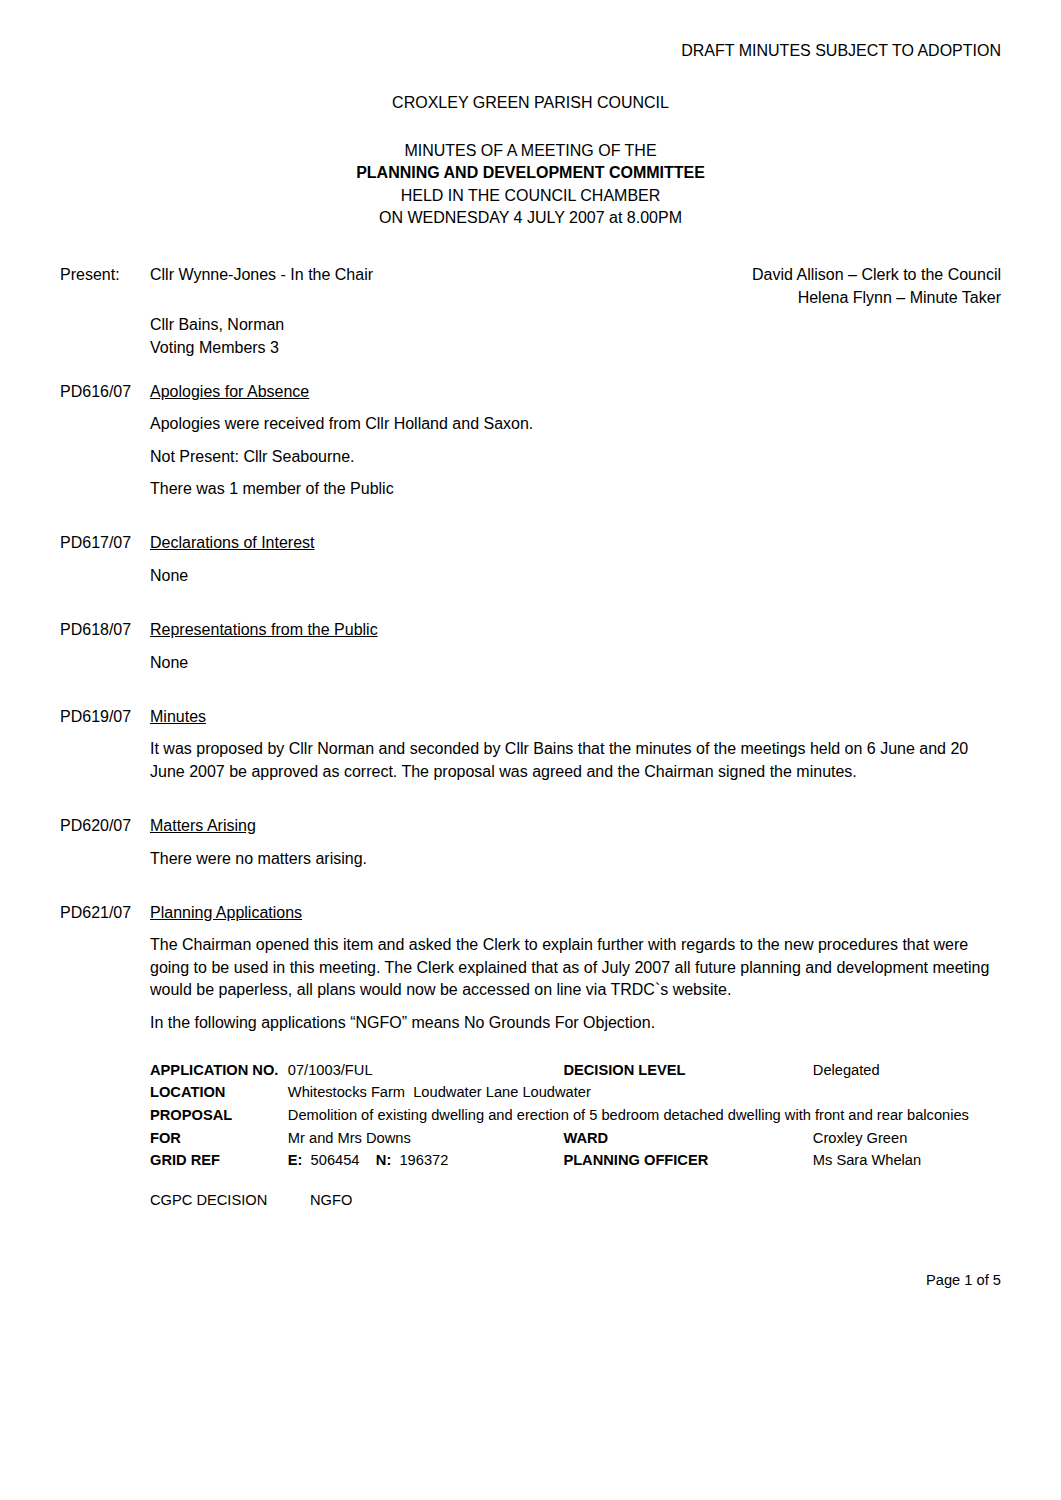DRAFT MINUTES SUBJECT TO ADOPTION
CROXLEY GREEN PARISH COUNCIL
MINUTES OF A MEETING OF THE
PLANNING AND DEVELOPMENT COMMITTEE
HELD IN THE COUNCIL CHAMBER
ON WEDNESDAY 4 JULY 2007 at 8.00PM
Present: Cllr Wynne-Jones - In the Chair
David Allison – Clerk to the Council
Helena Flynn – Minute Taker
Cllr Bains, Norman
Voting Members 3
PD616/07
Apologies for Absence
Apologies were received from Cllr Holland and Saxon.
Not Present: Cllr Seabourne.
There was 1 member of the Public
PD617/07
Declarations of Interest
None
PD618/07
Representations from the Public
None
PD619/07
Minutes
It was proposed by Cllr Norman and seconded by Cllr Bains that the minutes of the meetings held on 6 June and 20 June 2007 be approved as correct. The proposal was agreed and the Chairman signed the minutes.
PD620/07
Matters Arising
There were no matters arising.
PD621/07
Planning Applications
The Chairman opened this item and asked the Clerk to explain further with regards to the new procedures that were going to be used in this meeting. The Clerk explained that as of July 2007 all future planning and development meeting would be paperless, all plans would now be accessed on line via TRDC`s website.
In the following applications “NGFO” means No Grounds For Objection.
| APPLICATION NO. | 07/1003/FUL | DECISION LEVEL | Delegated |
| LOCATION | Whitestocks Farm Loudwater Lane Loudwater |
| PROPOSAL | Demolition of existing dwelling and erection of 5 bedroom detached dwelling with front and rear balconies |
| FOR | Mr and Mrs Downs | WARD | Croxley Green |
| GRID REF | E: 506454 N: 196372 | PLANNING OFFICER | Ms Sara Whelan |
CGPC DECISIONNGFO
Page 1 of 5